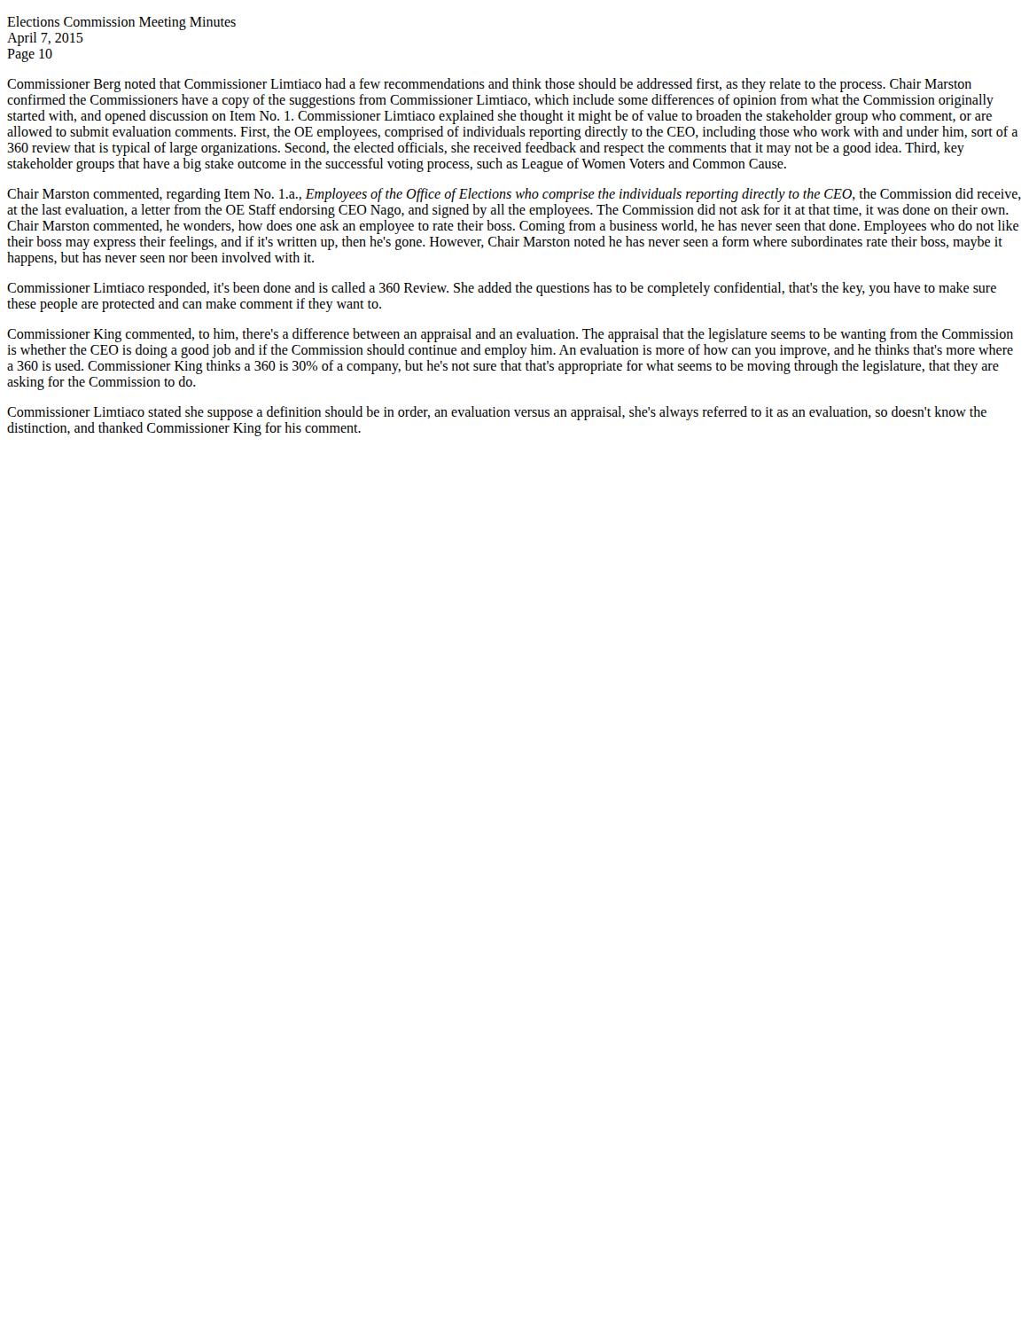Elections Commission Meeting Minutes
April 7, 2015
Page 10
Commissioner Berg noted that Commissioner Limtiaco had a few recommendations and think those should be addressed first, as they relate to the process. Chair Marston confirmed the Commissioners have a copy of the suggestions from Commissioner Limtiaco, which include some differences of opinion from what the Commission originally started with, and opened discussion on Item No. 1. Commissioner Limtiaco explained she thought it might be of value to broaden the stakeholder group who comment, or are allowed to submit evaluation comments. First, the OE employees, comprised of individuals reporting directly to the CEO, including those who work with and under him, sort of a 360 review that is typical of large organizations. Second, the elected officials, she received feedback and respect the comments that it may not be a good idea. Third, key stakeholder groups that have a big stake outcome in the successful voting process, such as League of Women Voters and Common Cause.
Chair Marston commented, regarding Item No. 1.a., Employees of the Office of Elections who comprise the individuals reporting directly to the CEO, the Commission did receive, at the last evaluation, a letter from the OE Staff endorsing CEO Nago, and signed by all the employees. The Commission did not ask for it at that time, it was done on their own. Chair Marston commented, he wonders, how does one ask an employee to rate their boss. Coming from a business world, he has never seen that done. Employees who do not like their boss may express their feelings, and if it's written up, then he's gone. However, Chair Marston noted he has never seen a form where subordinates rate their boss, maybe it happens, but has never seen nor been involved with it.
Commissioner Limtiaco responded, it's been done and is called a 360 Review. She added the questions has to be completely confidential, that's the key, you have to make sure these people are protected and can make comment if they want to.
Commissioner King commented, to him, there's a difference between an appraisal and an evaluation. The appraisal that the legislature seems to be wanting from the Commission is whether the CEO is doing a good job and if the Commission should continue and employ him. An evaluation is more of how can you improve, and he thinks that's more where a 360 is used. Commissioner King thinks a 360 is 30% of a company, but he's not sure that that's appropriate for what seems to be moving through the legislature, that they are asking for the Commission to do.
Commissioner Limtiaco stated she suppose a definition should be in order, an evaluation versus an appraisal, she's always referred to it as an evaluation, so doesn't know the distinction, and thanked Commissioner King for his comment.